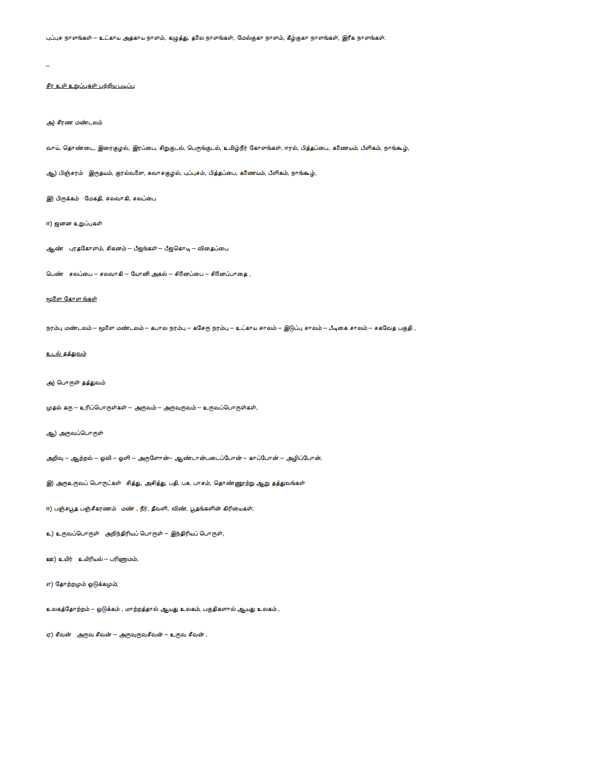புப்புச நாளங்கள் – உட்காய அதகாய நாளம், கழுத்து, தலை நாளங்கள், மேல்குகா நாளம், கீழ்குகா நாளங்கள், இரீக நாளங்கள்.
_
சீர உள் உறுப்புகள் பற்றிய படிப்பு
அ) சீரண மண்டலம்
வாய், தொண்டை, இரைகுழல், இரப்பை, சிறுகுடல், பெருங்குடல், உமிழ்நீர் கோளங்கள், ஈரல், பித்தப்பை, கணையம், பீளிகம், நாங்கூழ்,
ஆ) பிஞ்சரம் இருதயம், குரல்வளை, சுவாசகுழல், புப்புசம், பித்தப்பை, கணையம், பீளிகம், நாங்கூழ்,
இ) பிருக்கம் மேகதி, சலவாகி, சலப்பை
ஈ) ஜனன உறுப்புகள்
ஆண் புரதகோளம், சிசுனம் – பீஜங்கள் – பீஜகொடி – விதைப்பை
பெண் சலப்பை – சலவாகி – யோனி அகல் – சினைப்பை – சினைப்பாதை ,
மூளை கோள ங்கள்
நரம்பு மண்டலம் – மூளை மண்டலம் – கபால நரம்பு – கசேரு நரம்பு – உட்காய சாலம் – இடுப்பு சாலம் – பீடிகை சாலம் – சகவேத பகுதி ,
உடல் தத்துவம்
அ) பொருள் தத்துவம்
முதல் கரு – உரிப்பொருள்கள் – அருவம் – அருவுருவம் – உருவப்பொருள்கள்,
ஆ) அருவப்பொருள்
அறிவு – ஆற்றல் – ஒலி – ஒளி – அருளோன்– ஆண்டான்படைப்போன் – காப்போன் – அழிப்போன்,
இ) அருஉருவப் பொருட்கள் சித்து, அசித்து, பதி, பசு, பாசம், தொண்ணூற்று ஆறு தத்துவங்கள்
ஈ) பஞ்சபூத பஞ்சீகரணம் மண் , நீர், தீவளி, விண், பூதங்களின் கிரியைகள்,
உ) உருவப்பொருள் அநிந்திரியப் பொருள் – இந்திரியப் பொருள்,
ஊ) உயிர் உயிரியல் – பரிணாமம்,
எ) தோற்றமும் ஒடுக்கமும்;
உலகத்தோற்றம் – ஒடுக்கம் , மாற்றத்தால் ஆயது உலகம், பகுதிகளால் ஆயது உலகம் ,
ஏ) சீவன் அருவ சீவன் – அருவுருவசீவன் – உருவ சீவன் ,